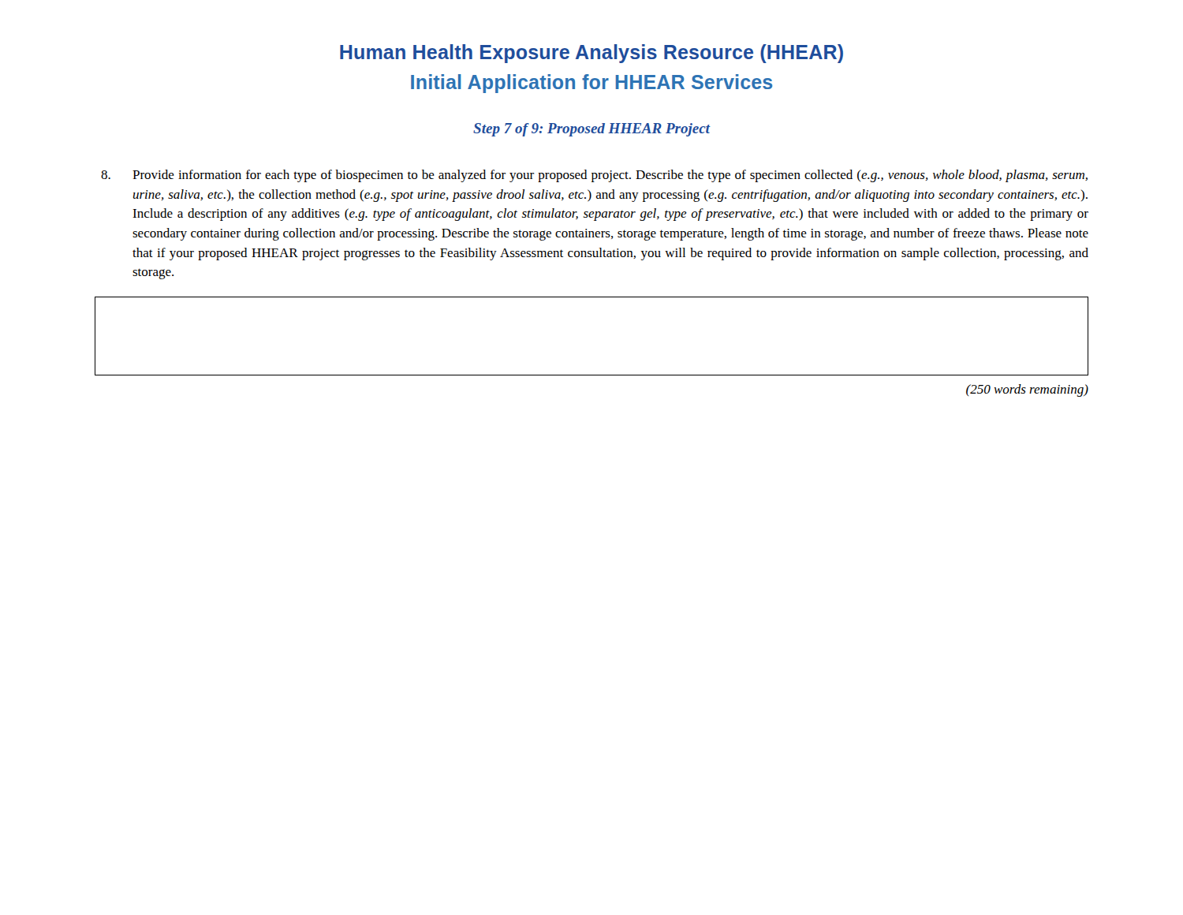Human Health Exposure Analysis Resource (HHEAR)
Initial Application for HHEAR Services
Step 7 of 9: Proposed HHEAR Project
Provide information for each type of biospecimen to be analyzed for your proposed project. Describe the type of specimen collected (e.g., venous, whole blood, plasma, serum, urine, saliva, etc.), the collection method (e.g., spot urine, passive drool saliva, etc.) and any processing (e.g. centrifugation, and/or aliquoting into secondary containers, etc.). Include a description of any additives (e.g. type of anticoagulant, clot stimulator, separator gel, type of preservative, etc.) that were included with or added to the primary or secondary container during collection and/or processing. Describe the storage containers, storage temperature, length of time in storage, and number of freeze thaws. Please note that if your proposed HHEAR project progresses to the Feasibility Assessment consultation, you will be required to provide information on sample collection, processing, and storage.
(250 words remaining)